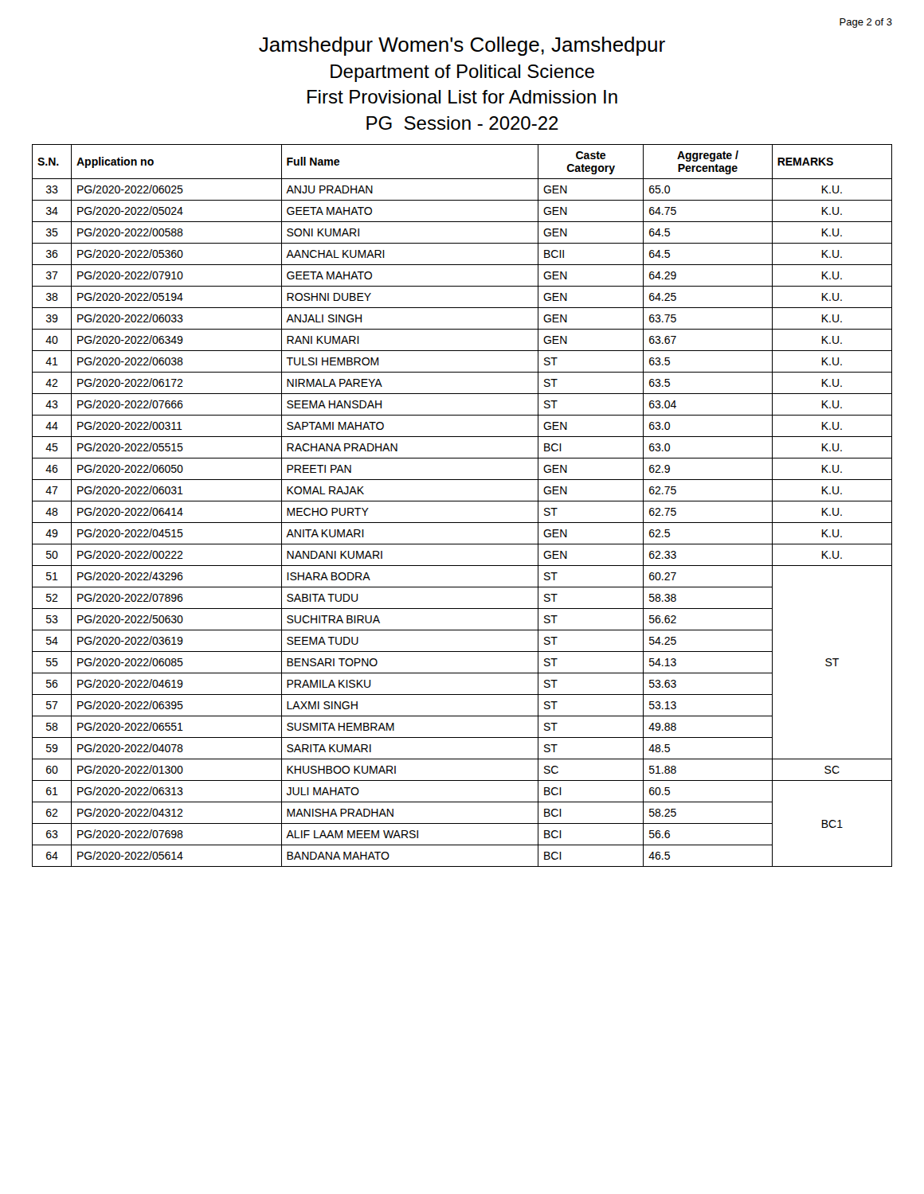Page 2 of 3
Jamshedpur Women's College, Jamshedpur
Department of Political Science
First Provisional List for Admission In
PG Session - 2020-22
| S.N. | Application no | Full Name | Caste Category | Aggregate / Percentage | REMARKS |
| --- | --- | --- | --- | --- | --- |
| 33 | PG/2020-2022/06025 | ANJU PRADHAN | GEN | 65.0 | K.U. |
| 34 | PG/2020-2022/05024 | GEETA MAHATO | GEN | 64.75 | K.U. |
| 35 | PG/2020-2022/00588 | SONI KUMARI | GEN | 64.5 | K.U. |
| 36 | PG/2020-2022/05360 | AANCHAL KUMARI | BCII | 64.5 | K.U. |
| 37 | PG/2020-2022/07910 | GEETA MAHATO | GEN | 64.29 | K.U. |
| 38 | PG/2020-2022/05194 | ROSHNI DUBEY | GEN | 64.25 | K.U. |
| 39 | PG/2020-2022/06033 | ANJALI SINGH | GEN | 63.75 | K.U. |
| 40 | PG/2020-2022/06349 | RANI KUMARI | GEN | 63.67 | K.U. |
| 41 | PG/2020-2022/06038 | TULSI HEMBROM | ST | 63.5 | K.U. |
| 42 | PG/2020-2022/06172 | NIRMALA PAREYA | ST | 63.5 | K.U. |
| 43 | PG/2020-2022/07666 | SEEMA HANSDAH | ST | 63.04 | K.U. |
| 44 | PG/2020-2022/00311 | SAPTAMI MAHATO | GEN | 63.0 | K.U. |
| 45 | PG/2020-2022/05515 | RACHANA PRADHAN | BCI | 63.0 | K.U. |
| 46 | PG/2020-2022/06050 | PREETI PAN | GEN | 62.9 | K.U. |
| 47 | PG/2020-2022/06031 | KOMAL RAJAK | GEN | 62.75 | K.U. |
| 48 | PG/2020-2022/06414 | MECHO PURTY | ST | 62.75 | K.U. |
| 49 | PG/2020-2022/04515 | ANITA KUMARI | GEN | 62.5 | K.U. |
| 50 | PG/2020-2022/00222 | NANDANI KUMARI | GEN | 62.33 | K.U. |
| 51 | PG/2020-2022/43296 | ISHARA BODRA | ST | 60.27 | ST |
| 52 | PG/2020-2022/07896 | SABITA TUDU | ST | 58.38 |
| 53 | PG/2020-2022/50630 | SUCHITRA BIRUA | ST | 56.62 |
| 54 | PG/2020-2022/03619 | SEEMA TUDU | ST | 54.25 |
| 55 | PG/2020-2022/06085 | BENSARI TOPNO | ST | 54.13 |
| 56 | PG/2020-2022/04619 | PRAMILA KISKU | ST | 53.63 |
| 57 | PG/2020-2022/06395 | LAXMI SINGH | ST | 53.13 |
| 58 | PG/2020-2022/06551 | SUSMITA HEMBRAM | ST | 49.88 |
| 59 | PG/2020-2022/04078 | SARITA KUMARI | ST | 48.5 |
| 60 | PG/2020-2022/01300 | KHUSHBOO KUMARI | SC | 51.88 | SC |
| 61 | PG/2020-2022/06313 | JULI MAHATO | BCI | 60.5 | BC1 |
| 62 | PG/2020-2022/04312 | MANISHA PRADHAN | BCI | 58.25 |
| 63 | PG/2020-2022/07698 | ALIF LAAM MEEM WARSI | BCI | 56.6 |
| 64 | PG/2020-2022/05614 | BANDANA MAHATO | BCI | 46.5 |